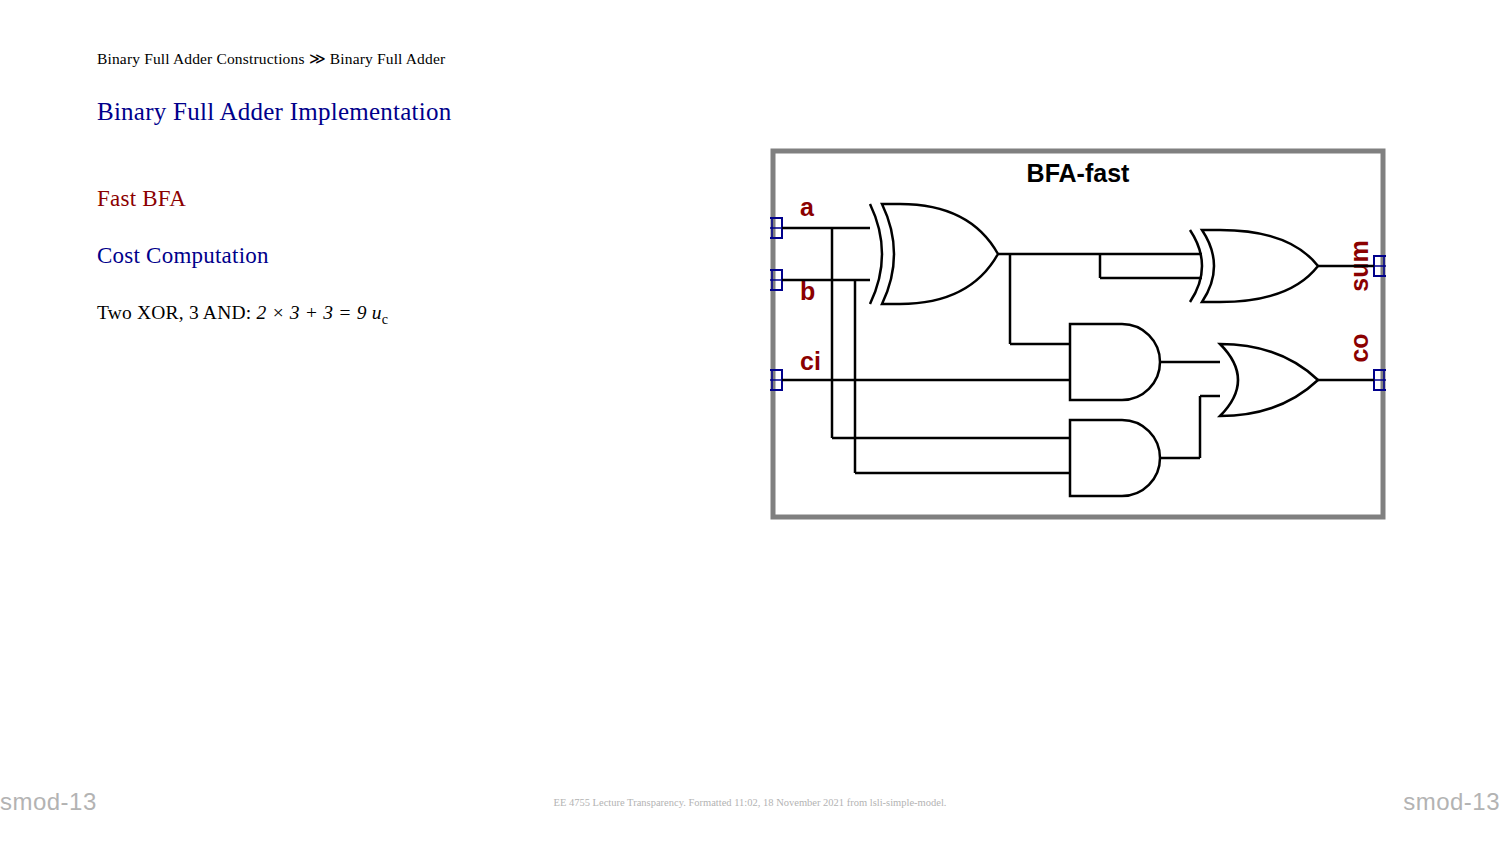Binary Full Adder Constructions ≫ Binary Full Adder
Binary Full Adder Implementation
Fast BFA
Cost Computation
Two XOR, 3 AND: 2 × 3 + 3 = 9 uc
BFA-fast a b ci sum co
smod-13
EE 4755 Lecture Transparency. Formatted 11:02, 18 November 2021 from lsli-simple-model.
smod-13